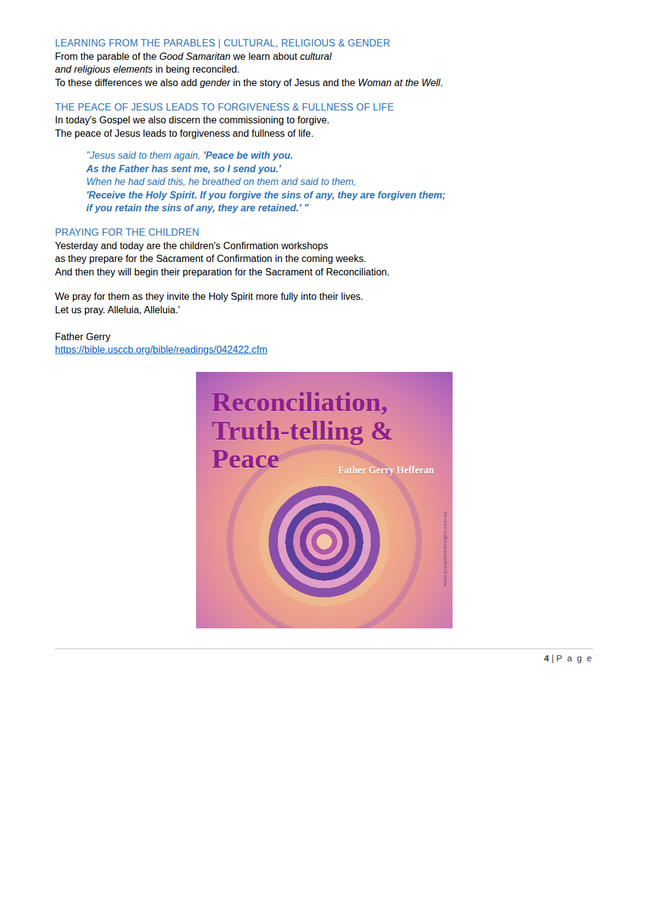LEARNING FROM THE PARABLES | CULTURAL, RELIGIOUS & GENDER
From the parable of the Good Samaritan we learn about cultural
and religious elements in being reconciled.
To these differences we also add gender in the story of Jesus and the Woman at the Well.
THE PEACE OF JESUS LEADS TO FORGIVENESS & FULLNESS OF LIFE
In today's Gospel we also discern the commissioning to forgive.
The peace of Jesus leads to forgiveness and fullness of life.
"Jesus said to them again, 'Peace be with you.
As the Father has sent me, so I send you.'
When he had said this, he breathed on them and said to them,
'Receive the Holy Spirit. If you forgive the sins of any, they are forgiven them;
if you retain the sins of any, they are retained.' "
PRAYING FOR THE CHILDREN
Yesterday and today are the children's Confirmation workshops
as they prepare for the Sacrament of Confirmation in the coming weeks.
And then they will begin their preparation for the Sacrament of Reconciliation.
We pray for them as they invite the Holy Spirit more fully into their lives.
Let us pray. Alleluia, Alleluia.'
Father Gerry
https://bible.usccb.org/bible/readings/042422.cfm
Reconciliation,
Truth-telling &
Peace
Father Gerry Hefferan
www.josephinedesigns.com.au
4 | P a g e